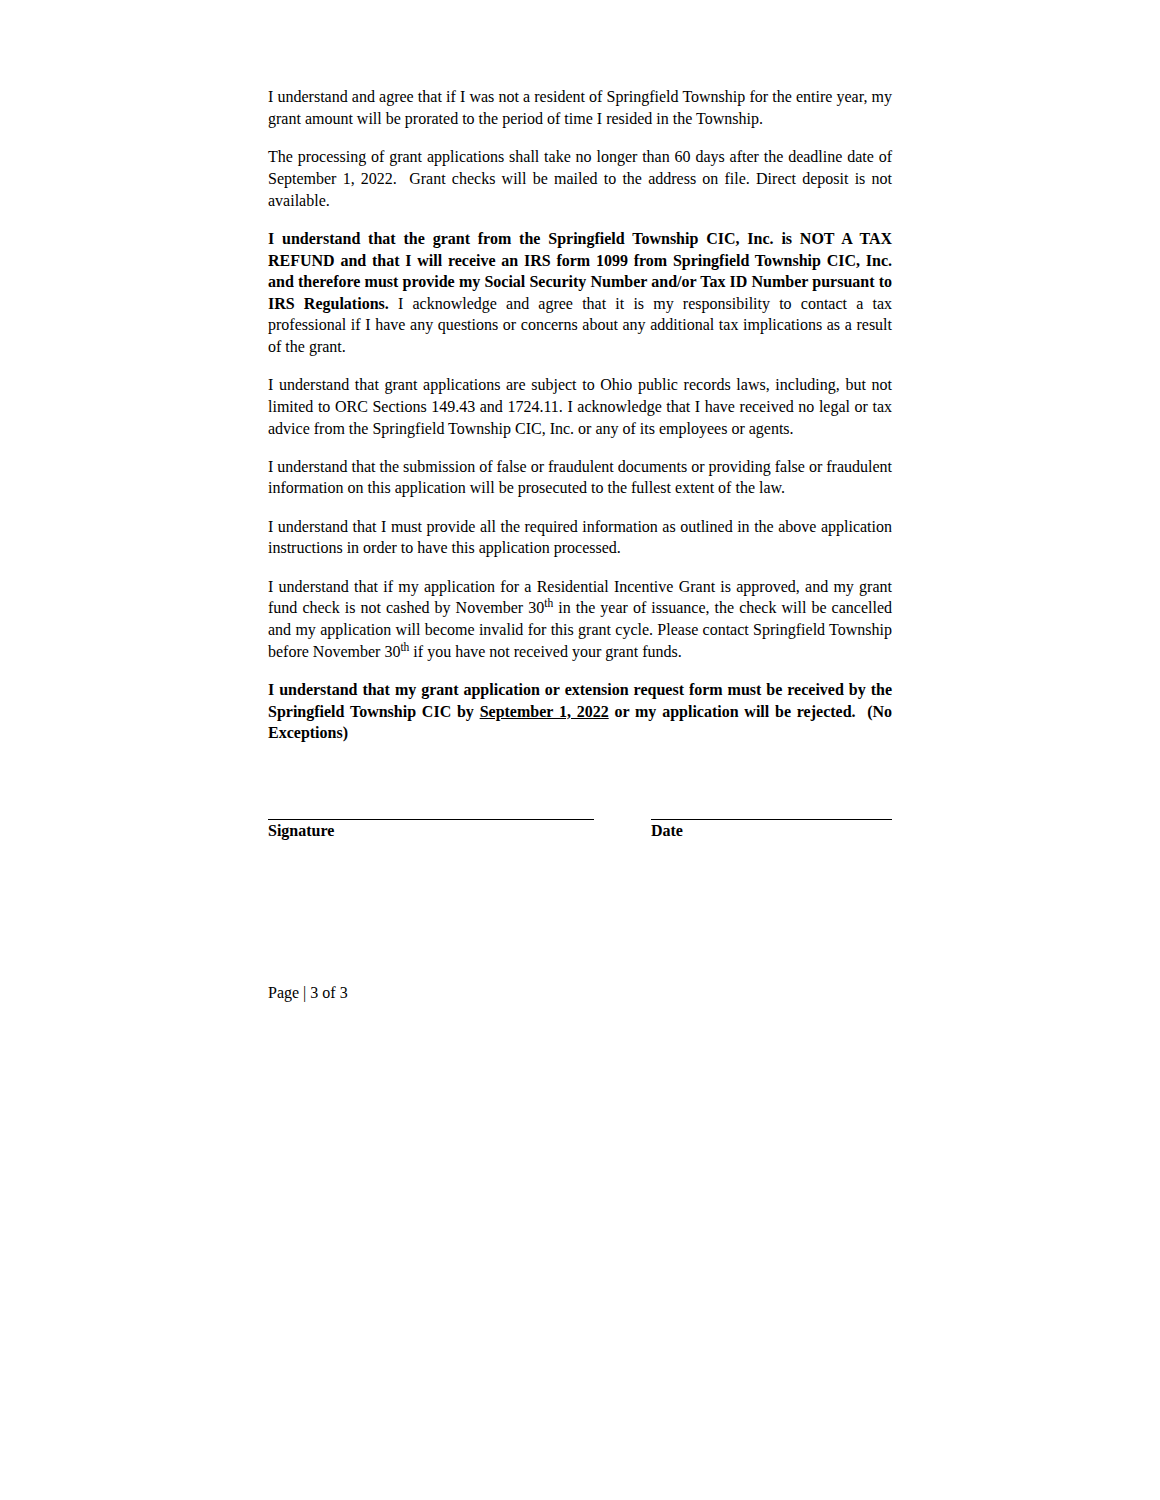I understand and agree that if I was not a resident of Springfield Township for the entire year, my grant amount will be prorated to the period of time I resided in the Township.
The processing of grant applications shall take no longer than 60 days after the deadline date of September 1, 2022. Grant checks will be mailed to the address on file. Direct deposit is not available.
I understand that the grant from the Springfield Township CIC, Inc. is NOT A TAX REFUND and that I will receive an IRS form 1099 from Springfield Township CIC, Inc. and therefore must provide my Social Security Number and/or Tax ID Number pursuant to IRS Regulations. I acknowledge and agree that it is my responsibility to contact a tax professional if I have any questions or concerns about any additional tax implications as a result of the grant.
I understand that grant applications are subject to Ohio public records laws, including, but not limited to ORC Sections 149.43 and 1724.11. I acknowledge that I have received no legal or tax advice from the Springfield Township CIC, Inc. or any of its employees or agents.
I understand that the submission of false or fraudulent documents or providing false or fraudulent information on this application will be prosecuted to the fullest extent of the law.
I understand that I must provide all the required information as outlined in the above application instructions in order to have this application processed.
I understand that if my application for a Residential Incentive Grant is approved, and my grant fund check is not cashed by November 30th in the year of issuance, the check will be cancelled and my application will become invalid for this grant cycle. Please contact Springfield Township before November 30th if you have not received your grant funds.
I understand that my grant application or extension request form must be received by the Springfield Township CIC by September 1, 2022 or my application will be rejected. (No Exceptions)
| Signature | | Date |
Page | 3 of 3